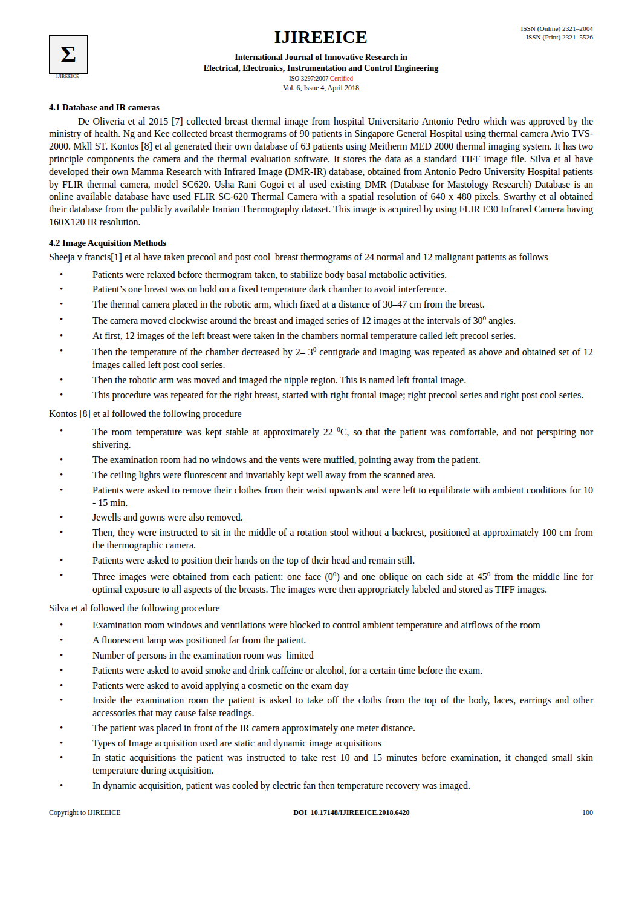ISSN (Online) 2321–2004
ISSN (Print) 2321–5526
Σ
IJIREEICE
IJIREEICE
International Journal of Innovative Research in
Electrical, Electronics, Instrumentation and Control Engineering
ISO 3297:2007 Certified
Vol. 6, Issue 4, April 2018
4.1 Database and IR cameras
De Oliveria et al 2015 [7] collected breast thermal image from hospital Universitario Antonio Pedro which was approved by the ministry of health. Ng and Kee collected breast thermograms of 90 patients in Singapore General Hospital using thermal camera Avio TVS-2000. Mkll ST. Kontos [8] et al generated their own database of 63 patients using Meitherm MED 2000 thermal imaging system. It has two principle components the camera and the thermal evaluation software. It stores the data as a standard TIFF image file. Silva et al have developed their own Mamma Research with Infrared Image (DMR-IR) database, obtained from Antonio Pedro University Hospital patients by FLIR thermal camera, model SC620. Usha Rani Gogoi et al used existing DMR (Database for Mastology Research) Database is an online available database have used FLIR SC-620 Thermal Camera with a spatial resolution of 640 x 480 pixels. Swarthy et al obtained their database from the publicly available Iranian Thermography dataset. This image is acquired by using FLIR E30 Infrared Camera having 160X120 IR resolution.
4.2 Image Acquisition Methods
Sheeja v francis[1] et al have taken precool and post cool breast thermograms of 24 normal and 12 malignant patients as follows
Patients were relaxed before thermogram taken, to stabilize body basal metabolic activities.
Patient’s one breast was on hold on a fixed temperature dark chamber to avoid interference.
The thermal camera placed in the robotic arm, which fixed at a distance of 30–47 cm from the breast.
The camera moved clockwise around the breast and imaged series of 12 images at the intervals of 300 angles.
At first, 12 images of the left breast were taken in the chambers normal temperature called left precool series.
Then the temperature of the chamber decreased by 2– 30 centigrade and imaging was repeated as above and obtained set of 12 images called left post cool series.
Then the robotic arm was moved and imaged the nipple region. This is named left frontal image.
This procedure was repeated for the right breast, started with right frontal image; right precool series and right post cool series.
Kontos [8] et al followed the following procedure
The room temperature was kept stable at approximately 22 0C, so that the patient was comfortable, and not perspiring nor shivering.
The examination room had no windows and the vents were muffled, pointing away from the patient.
The ceiling lights were fluorescent and invariably kept well away from the scanned area.
Patients were asked to remove their clothes from their waist upwards and were left to equilibrate with ambient conditions for 10 - 15 min.
Jewells and gowns were also removed.
Then, they were instructed to sit in the middle of a rotation stool without a backrest, positioned at approximately 100 cm from the thermographic camera.
Patients were asked to position their hands on the top of their head and remain still.
Three images were obtained from each patient: one face (00) and one oblique on each side at 450 from the middle line for optimal exposure to all aspects of the breasts. The images were then appropriately labeled and stored as TIFF images.
Silva et al followed the following procedure
Examination room windows and ventilations were blocked to control ambient temperature and airflows of the room
A fluorescent lamp was positioned far from the patient.
Number of persons in the examination room was limited
Patients were asked to avoid smoke and drink caffeine or alcohol, for a certain time before the exam.
Patients were asked to avoid applying a cosmetic on the exam day
Inside the examination room the patient is asked to take off the cloths from the top of the body, laces, earrings and other accessories that may cause false readings.
The patient was placed in front of the IR camera approximately one meter distance.
Types of Image acquisition used are static and dynamic image acquisitions
In static acquisitions the patient was instructed to take rest 10 and 15 minutes before examination, it changed small skin temperature during acquisition.
In dynamic acquisition, patient was cooled by electric fan then temperature recovery was imaged.
Copyright to IJIREEICE
DOI 10.17148/IJIREEICE.2018.6420
100